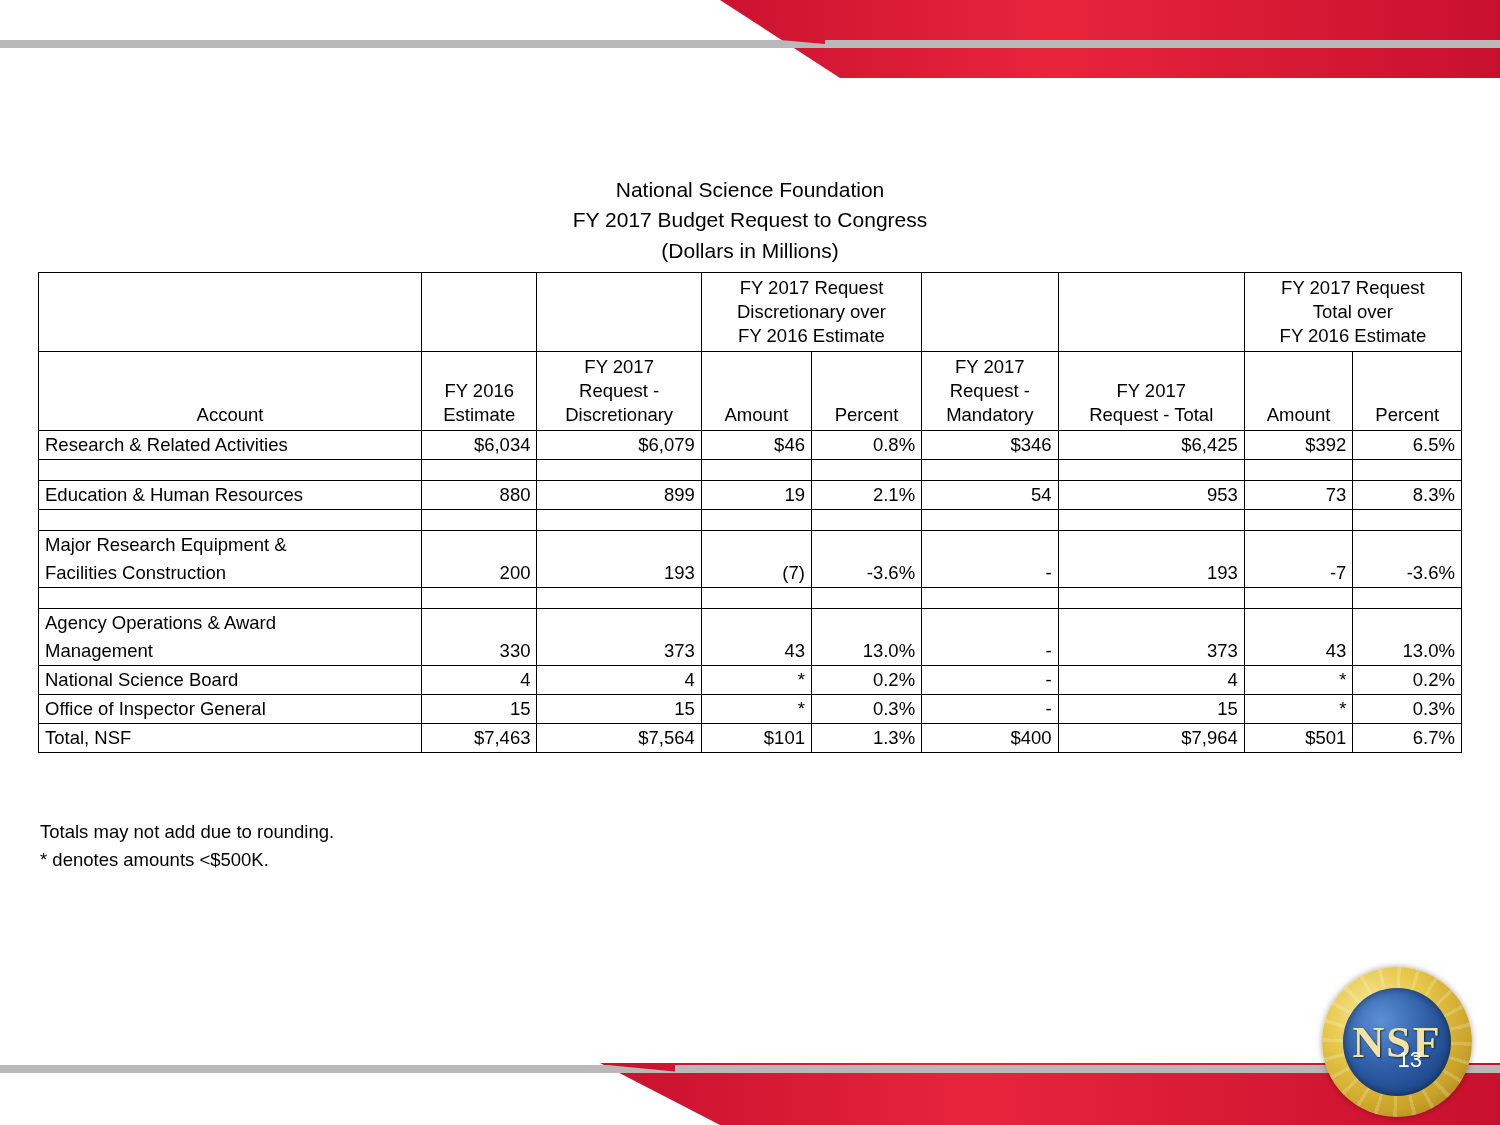National Science Foundation
FY 2017 Budget Request to Congress
(Dollars in Millions)
| | | | FY 2017 Request Discretionary over FY 2016 Estimate | | | FY 2017 Request Total over FY 2016 Estimate |
| --- | --- | --- | --- | --- | --- | --- |
| Account | FY 2016 Estimate | FY 2017 Request - Discretionary | Amount | Percent | FY 2017 Request - Mandatory | FY 2017 Request - Total | Amount | Percent |
| Research & Related Activities | $6,034 | $6,079 | $46 | 0.8% | $346 | $6,425 | $392 | 6.5% |
| Education & Human Resources | 880 | 899 | 19 | 2.1% | 54 | 953 | 73 | 8.3% |
| Major Research Equipment & | | | | | | | | |
| Facilities Construction | 200 | 193 | (7) | -3.6% | - | 193 | -7 | -3.6% |
| Agency Operations & Award | | | | | | | | |
| Management | 330 | 373 | 43 | 13.0% | - | 373 | 43 | 13.0% |
| National Science Board | 4 | 4 | * | 0.2% | - | 4 | * | 0.2% |
| Office of Inspector General | 15 | 15 | * | 0.3% | - | 15 | * | 0.3% |
| Total, NSF | $7,463 | $7,564 | $101 | 1.3% | $400 | $7,964 | $501 | 6.7% |
Totals may not add due to rounding.
* denotes amounts <$500K.
13
NSF